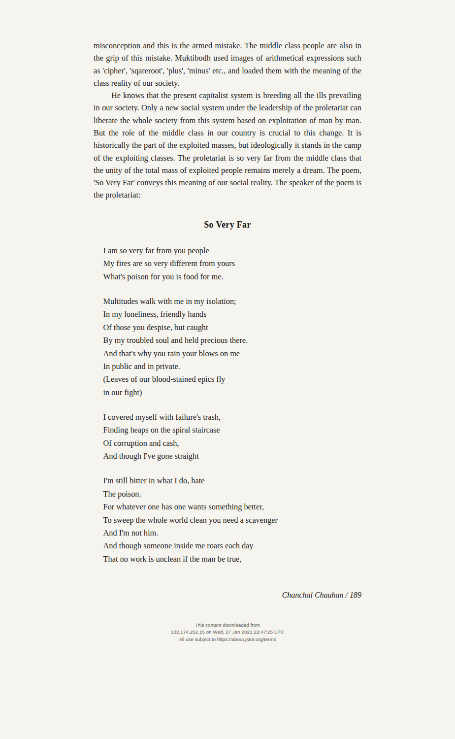misconception and this is the armed mistake. The middle class people are also in the grip of this mistake. Muktibodh used images of arithmetical expressions such as 'cipher', 'sqareroot', 'plus', 'minus' etc., and loaded them with the meaning of the class reality of our society.
He knows that the present capitalist system is breeding all the ills prevailing in our society. Only a new social system under the leadership of the proletariat can liberate the whole society from this system based on exploitation of man by man. But the role of the middle class in our country is crucial to this change. It is historically the part of the exploited masses, but ideologically it stands in the camp of the exploiting classes. The proletariat is so very far from the middle class that the unity of the total mass of exploited people remains merely a dream. The poem, 'So Very Far' conveys this meaning of our social reality. The speaker of the poem is the proletariat:
So Very Far
I am so very far from you people
My fires are so very different from yours
What's poison for you is food for me.
Multitudes walk with me in my isolation;
In my loneliness, friendly hands
Of those you despise, but caught
By my troubled soul and held precious there.
And that's why you rain your blows on me
In public and in private.
(Leaves of our blood-stained epics fly
in our fight)
I covered myself with failure's trash,
Finding heaps on the spiral staircase
Of corruption and cash,
And though I've gone straight
I'm still bitter in what I do, hate
The poison.
For whatever one has one wants something better,
To sweep the whole world clean you need a scavenger
And I'm not him.
And though someone inside me roars each day
That no work is unclean if the man be true,
Chanchal Chauhan / 189
This content downloaded from
132.174.252.15 on Wed, 27 Jan 2021 22:47:25 UTC
All use subject to https://about.jstor.org/terms